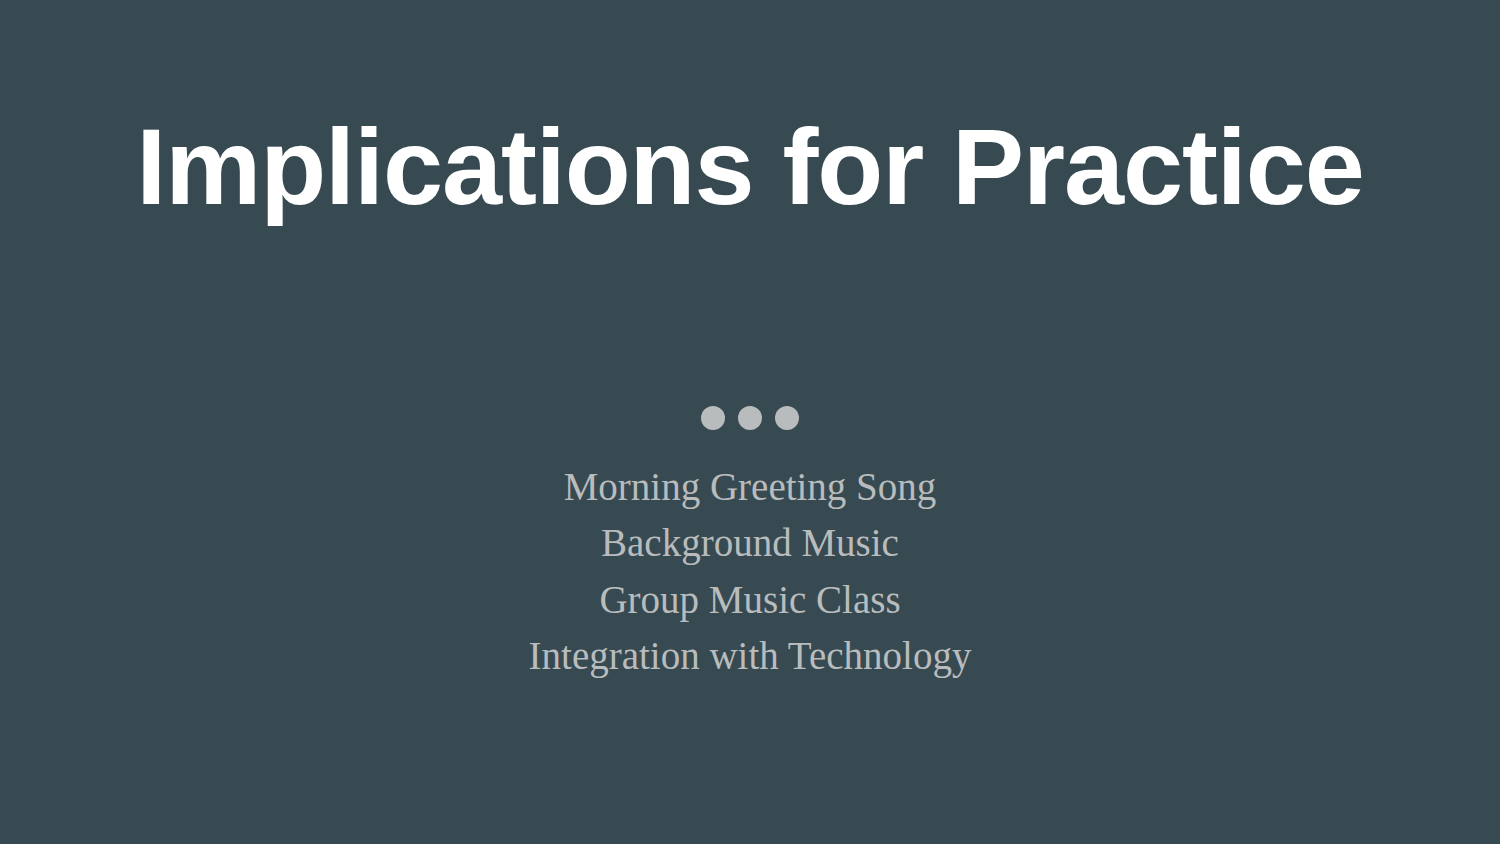Implications for Practice
Morning Greeting Song
Background Music
Group Music Class
Integration with Technology